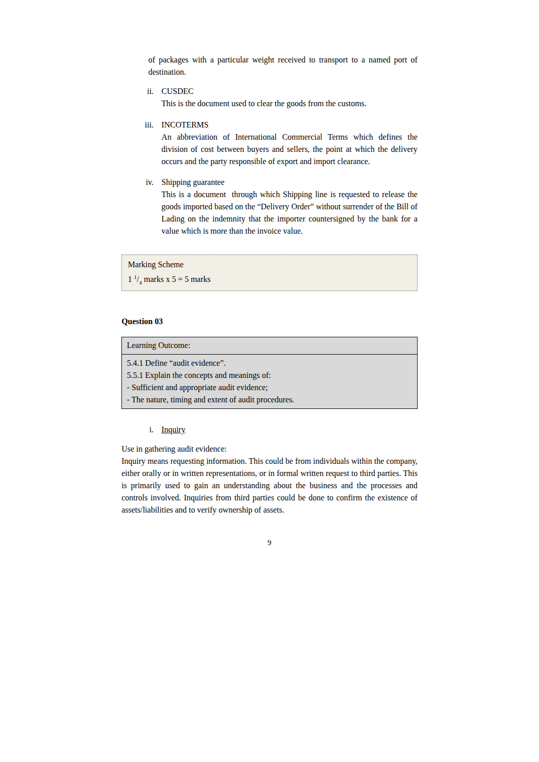of packages with a particular weight received to transport to a named port of destination.
CUSDEC
This is the document used to clear the goods from the customs.
INCOTERMS
An abbreviation of International Commercial Terms which defines the division of cost between buyers and sellers, the point at which the delivery occurs and the party responsible of export and import clearance.
Shipping guarantee
This is a document through which Shipping line is requested to release the goods imported based on the “Delivery Order” without surrender of the Bill of Lading on the indemnity that the importer countersigned by the bank for a value which is more than the invoice value.
Marking Scheme
1 1/4 marks x 5 = 5 marks
Question 03
| Learning Outcome: |
| 5.4.1 Define “audit evidence”. 5.5.1 Explain the concepts and meanings of: - Sufficient and appropriate audit evidence; - The nature, timing and extent of audit procedures. |
Inquiry
Use in gathering audit evidence:
Inquiry means requesting information. This could be from individuals within the company, either orally or in written representations, or in formal written request to third parties. This is primarily used to gain an understanding about the business and the processes and controls involved. Inquiries from third parties could be done to confirm the existence of assets/liabilities and to verify ownership of assets.
9